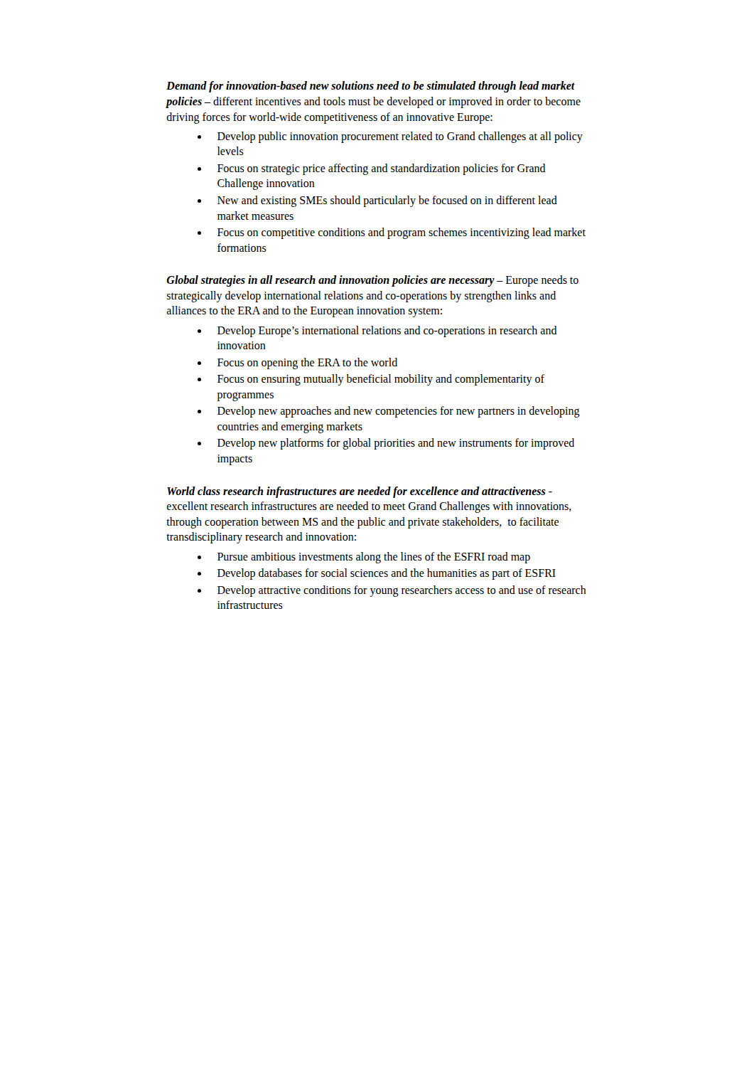Demand for innovation-based new solutions need to be stimulated through lead market policies – different incentives and tools must be developed or improved in order to become driving forces for world-wide competitiveness of an innovative Europe:
Develop public innovation procurement related to Grand challenges at all policy levels
Focus on strategic price affecting and standardization policies for Grand Challenge innovation
New and existing SMEs should particularly be focused on in different lead market measures
Focus on competitive conditions and program schemes incentivizing lead market formations
Global strategies in all research and innovation policies are necessary – Europe needs to strategically develop international relations and co-operations by strengthen links and alliances to the ERA and to the European innovation system:
Develop Europe’s international relations and co-operations in research and innovation
Focus on opening the ERA to the world
Focus on ensuring mutually beneficial mobility and complementarity of programmes
Develop new approaches and new competencies for new partners in developing countries and emerging markets
Develop new platforms for global priorities and new instruments for improved impacts
World class research infrastructures are needed for excellence and attractiveness - excellent research infrastructures are needed to meet Grand Challenges with innovations, through cooperation between MS and the public and private stakeholders, to facilitate transdisciplinary research and innovation:
Pursue ambitious investments along the lines of the ESFRI road map
Develop databases for social sciences and the humanities as part of ESFRI
Develop attractive conditions for young researchers access to and use of research infrastructures